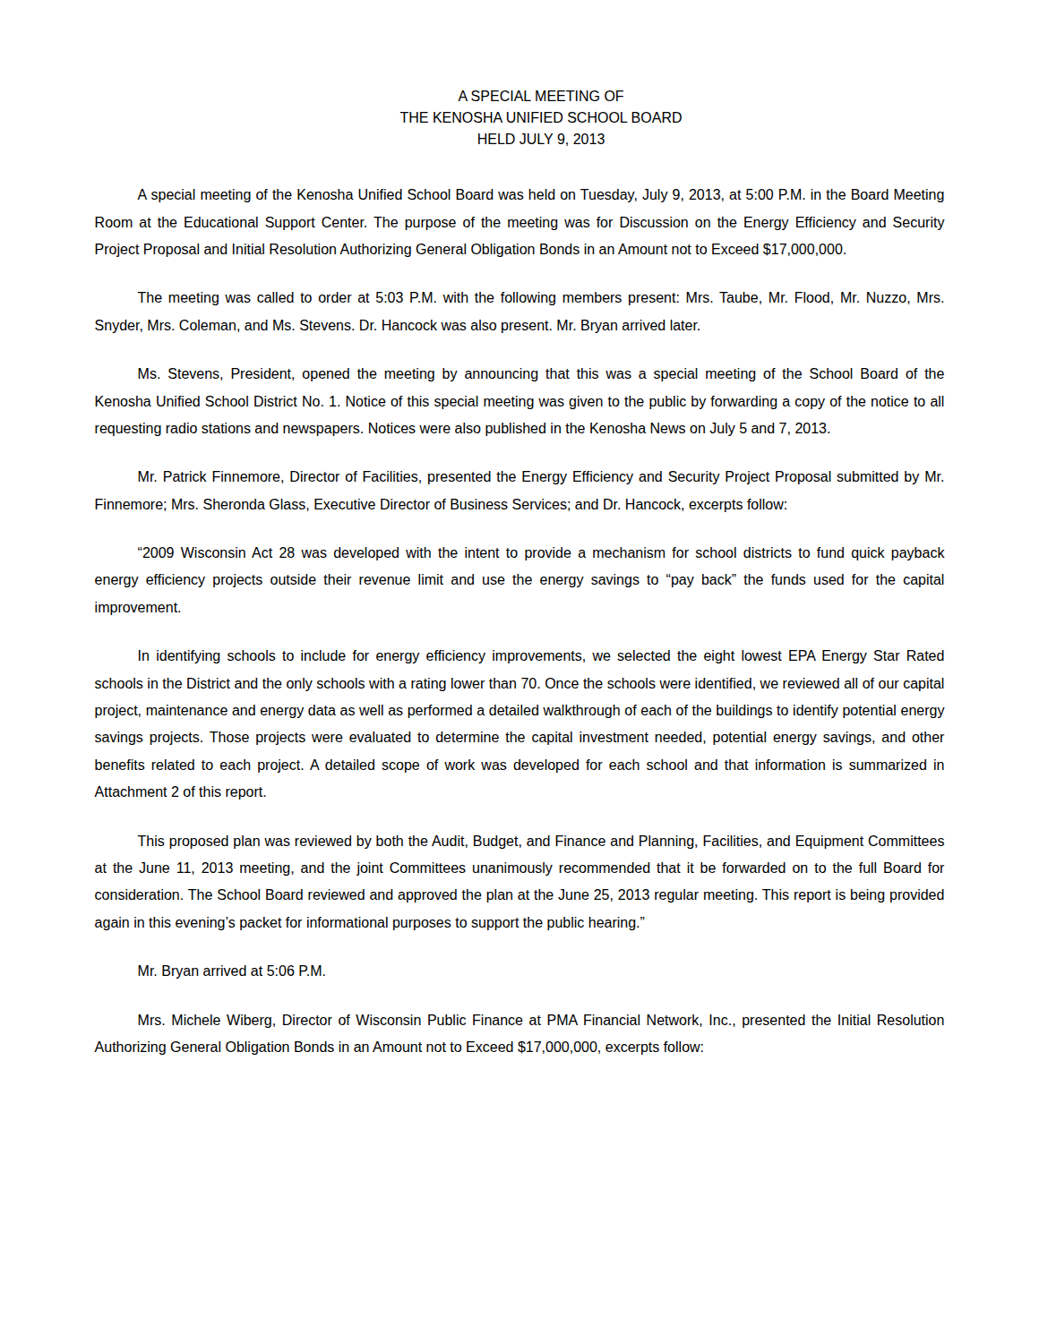A SPECIAL MEETING OF
THE KENOSHA UNIFIED SCHOOL BOARD
HELD JULY 9, 2013
A special meeting of the Kenosha Unified School Board was held on Tuesday, July 9, 2013, at 5:00 P.M. in the Board Meeting Room at the Educational Support Center. The purpose of the meeting was for Discussion on the Energy Efficiency and Security Project Proposal and Initial Resolution Authorizing General Obligation Bonds in an Amount not to Exceed $17,000,000.
The meeting was called to order at 5:03 P.M. with the following members present: Mrs. Taube, Mr. Flood, Mr. Nuzzo, Mrs. Snyder, Mrs. Coleman, and Ms. Stevens. Dr. Hancock was also present. Mr. Bryan arrived later.
Ms. Stevens, President, opened the meeting by announcing that this was a special meeting of the School Board of the Kenosha Unified School District No. 1. Notice of this special meeting was given to the public by forwarding a copy of the notice to all requesting radio stations and newspapers. Notices were also published in the Kenosha News on July 5 and 7, 2013.
Mr. Patrick Finnemore, Director of Facilities, presented the Energy Efficiency and Security Project Proposal submitted by Mr. Finnemore; Mrs. Sheronda Glass, Executive Director of Business Services; and Dr. Hancock, excerpts follow:
“2009 Wisconsin Act 28 was developed with the intent to provide a mechanism for school districts to fund quick payback energy efficiency projects outside their revenue limit and use the energy savings to “pay back” the funds used for the capital improvement.
In identifying schools to include for energy efficiency improvements, we selected the eight lowest EPA Energy Star Rated schools in the District and the only schools with a rating lower than 70. Once the schools were identified, we reviewed all of our capital project, maintenance and energy data as well as performed a detailed walkthrough of each of the buildings to identify potential energy savings projects. Those projects were evaluated to determine the capital investment needed, potential energy savings, and other benefits related to each project. A detailed scope of work was developed for each school and that information is summarized in Attachment 2 of this report.
This proposed plan was reviewed by both the Audit, Budget, and Finance and Planning, Facilities, and Equipment Committees at the June 11, 2013 meeting, and the joint Committees unanimously recommended that it be forwarded on to the full Board for consideration. The School Board reviewed and approved the plan at the June 25, 2013 regular meeting. This report is being provided again in this evening’s packet for informational purposes to support the public hearing.”
Mr. Bryan arrived at 5:06 P.M.
Mrs. Michele Wiberg, Director of Wisconsin Public Finance at PMA Financial Network, Inc., presented the Initial Resolution Authorizing General Obligation Bonds in an Amount not to Exceed $17,000,000, excerpts follow: